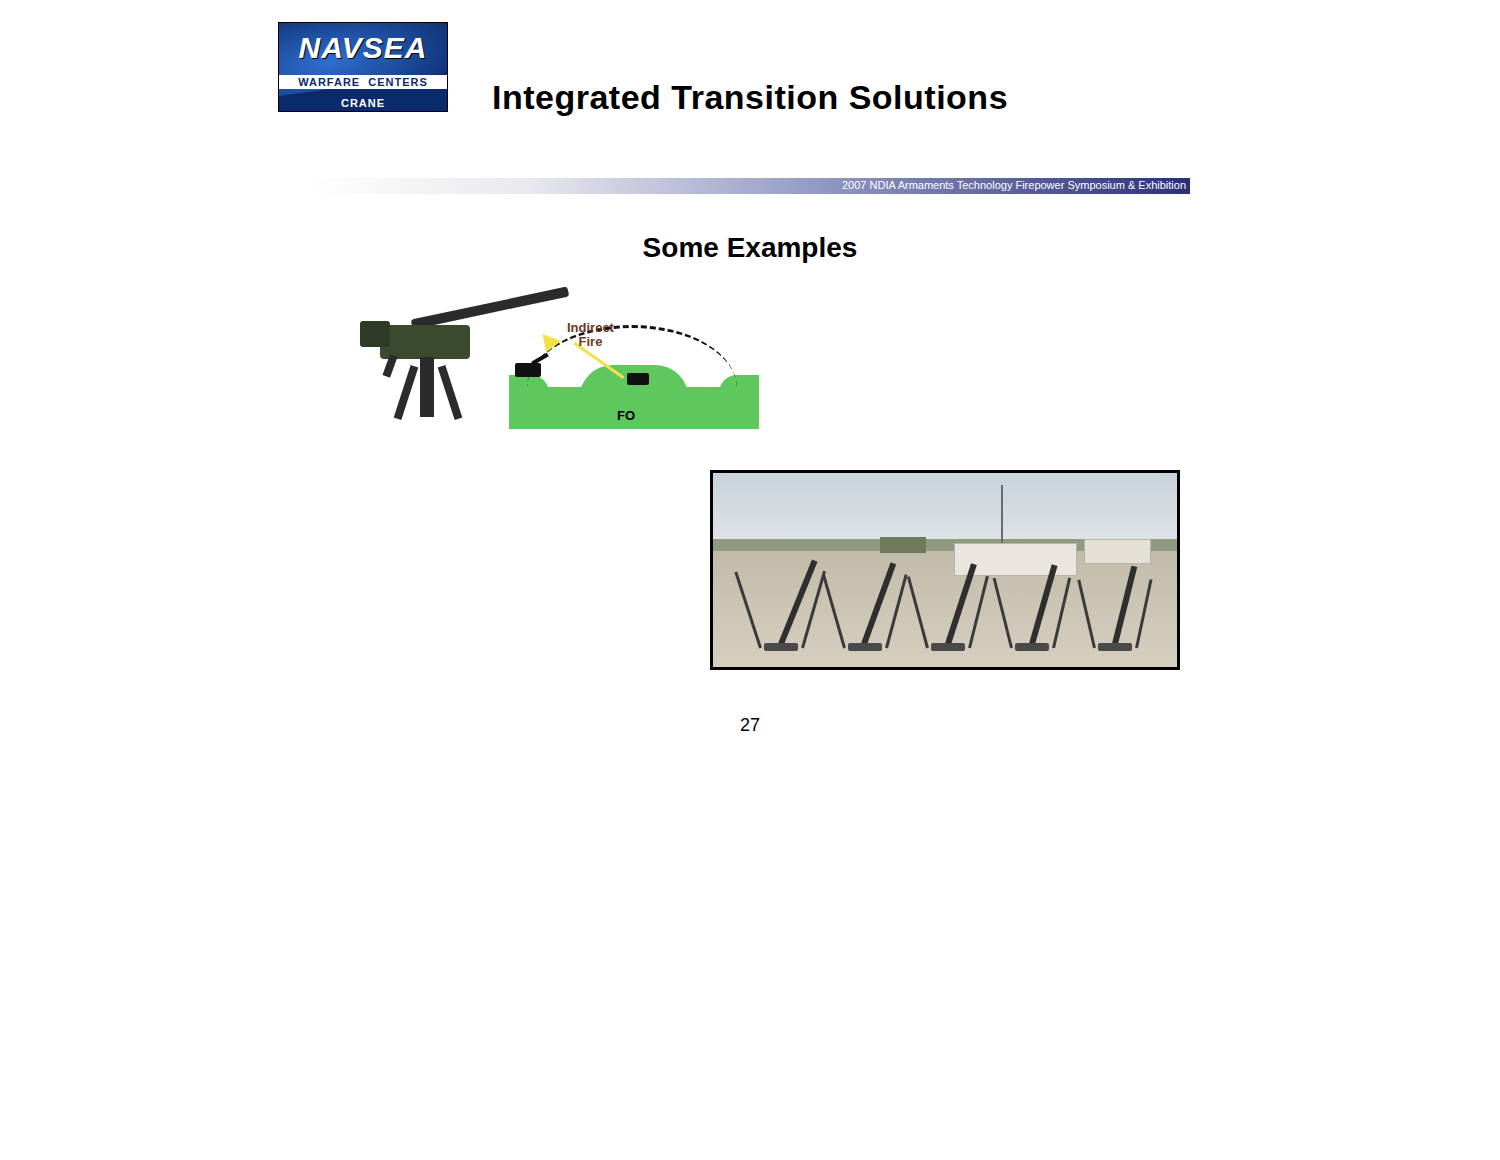NAVSEA
WARFARE CENTERS
CRANE
Integrated Transition Solutions
2007 NDIA Armaments Technology Firepower Symposium & Exhibition
Some Examples
Indirect
Fire
FO
27